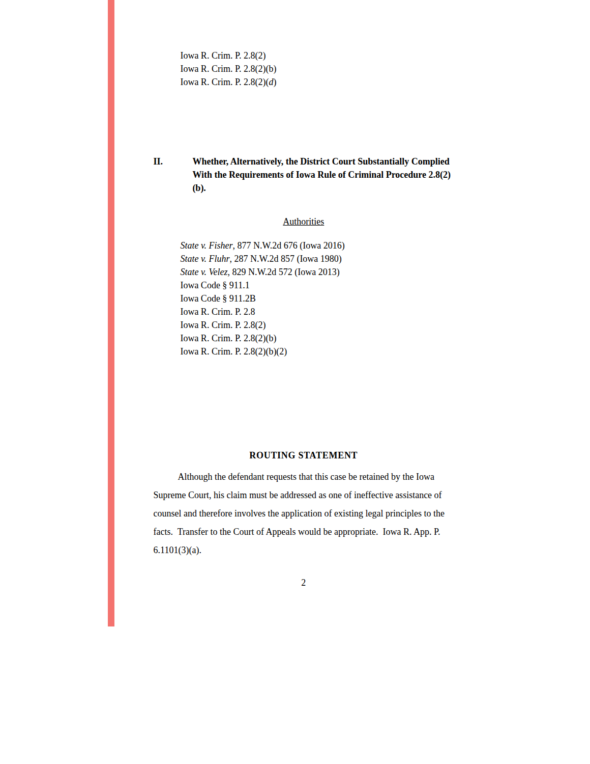Iowa R. Crim. P. 2.8(2)
Iowa R. Crim. P. 2.8(2)(b)
Iowa R. Crim. P. 2.8(2)(d)
II.
Whether, Alternatively, the District Court Substantially Complied With the Requirements of Iowa Rule of Criminal Procedure 2.8(2)(b).
Authorities
State v. Fisher, 877 N.W.2d 676 (Iowa 2016)
State v. Fluhr, 287 N.W.2d 857 (Iowa 1980)
State v. Velez, 829 N.W.2d 572 (Iowa 2013)
Iowa Code § 911.1
Iowa Code § 911.2B
Iowa R. Crim. P. 2.8
Iowa R. Crim. P. 2.8(2)
Iowa R. Crim. P. 2.8(2)(b)
Iowa R. Crim. P. 2.8(2)(b)(2)
ROUTING STATEMENT
Although the defendant requests that this case be retained by the Iowa Supreme Court, his claim must be addressed as one of ineffective assistance of counsel and therefore involves the application of existing legal principles to the facts. Transfer to the Court of Appeals would be appropriate. Iowa R. App. P. 6.1101(3)(a).
2